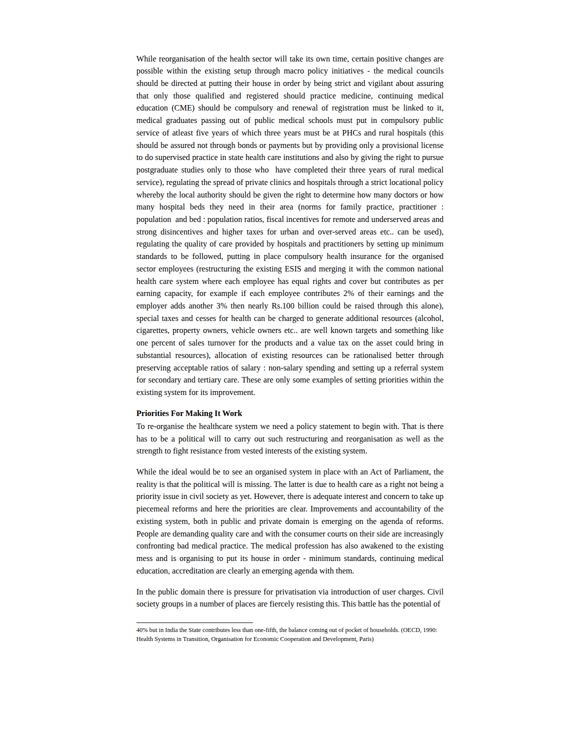While reorganisation of the health sector will take its own time, certain positive changes are possible within the existing setup through macro policy initiatives - the medical councils should be directed at putting their house in order by being strict and vigilant about assuring that only those qualified and registered should practice medicine, continuing medical education (CME) should be compulsory and renewal of registration must be linked to it, medical graduates passing out of public medical schools must put in compulsory public service of atleast five years of which three years must be at PHCs and rural hospitals (this should be assured not through bonds or payments but by providing only a provisional license to do supervised practice in state health care institutions and also by giving the right to pursue postgraduate studies only to those who have completed their three years of rural medical service), regulating the spread of private clinics and hospitals through a strict locational policy whereby the local authority should be given the right to determine how many doctors or how many hospital beds they need in their area (norms for family practice, practitioner : population and bed : population ratios, fiscal incentives for remote and underserved areas and strong disincentives and higher taxes for urban and over-served areas etc.. can be used), regulating the quality of care provided by hospitals and practitioners by setting up minimum standards to be followed, putting in place compulsory health insurance for the organised sector employees (restructuring the existing ESIS and merging it with the common national health care system where each employee has equal rights and cover but contributes as per earning capacity, for example if each employee contributes 2% of their earnings and the employer adds another 3% then nearly Rs.100 billion could be raised through this alone), special taxes and cesses for health can be charged to generate additional resources (alcohol, cigarettes, property owners, vehicle owners etc.. are well known targets and something like one percent of sales turnover for the products and a value tax on the asset could bring in substantial resources), allocation of existing resources can be rationalised better through preserving acceptable ratios of salary : non-salary spending and setting up a referral system for secondary and tertiary care. These are only some examples of setting priorities within the existing system for its improvement.
Priorities For Making It Work
To re-organise the healthcare system we need a policy statement to begin with. That is there has to be a political will to carry out such restructuring and reorganisation as well as the strength to fight resistance from vested interests of the existing system.
While the ideal would be to see an organised system in place with an Act of Parliament, the reality is that the political will is missing. The latter is due to health care as a right not being a priority issue in civil society as yet. However, there is adequate interest and concern to take up piecemeal reforms and here the priorities are clear. Improvements and accountability of the existing system, both in public and private domain is emerging on the agenda of reforms. People are demanding quality care and with the consumer courts on their side are increasingly confronting bad medical practice. The medical profession has also awakened to the existing mess and is organising to put its house in order - minimum standards, continuing medical education, accreditation are clearly an emerging agenda with them.
In the public domain there is pressure for privatisation via introduction of user charges. Civil society groups in a number of places are fiercely resisting this. This battle has the potential of
40% but in India the State contributes less than one-fifth, the balance coming out of pocket of households. (OECD, 1990: Health Systems in Transition, Organisation for Economic Cooperation and Development, Paris)